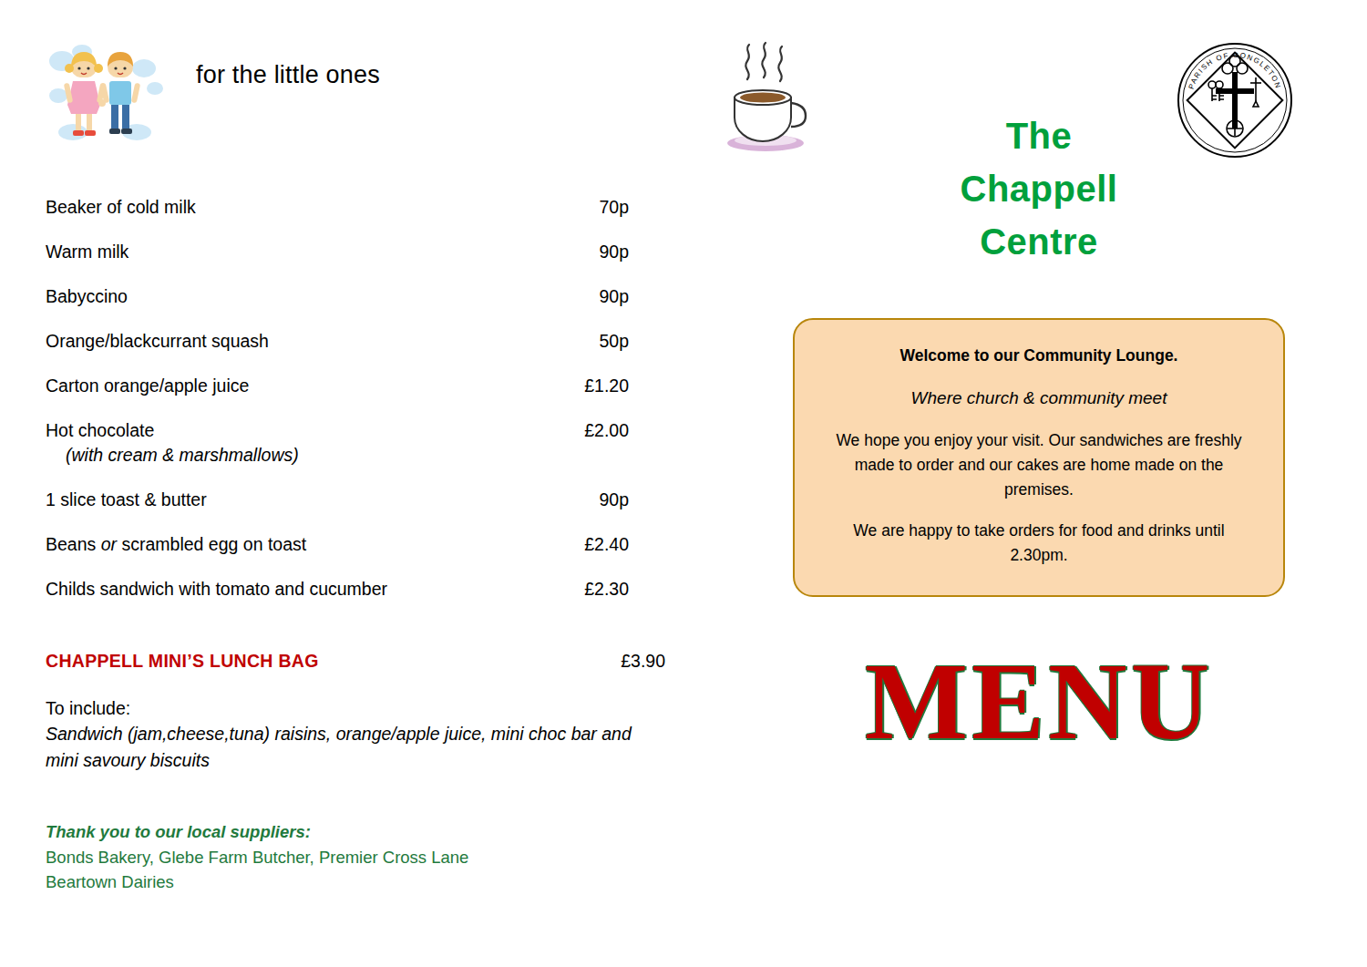for the little ones
| Beaker of cold milk | 70p |
| Warm milk | 90p |
| Babyccino | 90p |
| Orange/blackcurrant squash | 50p |
| Carton orange/apple juice | £1.20 |
| Hot chocolate (with cream & marshmallows) | £2.00 |
| 1 slice toast & butter | 90p |
| Beans or scrambled egg on toast | £2.40 |
| Childs sandwich with tomato and cucumber | £2.30 |
| CHAPPELL MINI’S LUNCH BAG | £3.90 |
| To include: Sandwich (jam,cheese,tuna) raisins, orange/apple juice, mini choc bar and mini savoury biscuits |
Thank you to our local suppliers:
Bonds Bakery, Glebe Farm Butcher, Premier Cross Lane
Beartown Dairies
PARISH OF CONGLETON
The
Chappell
Centre
Welcome to our Community Lounge.
Where church & community meet
We hope you enjoy your visit. Our sandwiches are freshly made to order and our cakes are home made on the premises.
We are happy to take orders for food and drinks until 2.30pm.
MENU